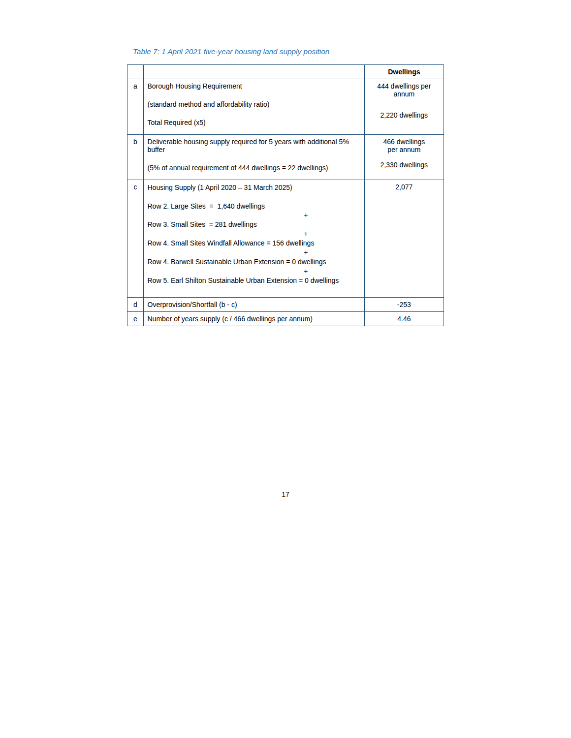Table 7: 1 April 2021 five-year housing land supply position
| | | Dwellings |
| a | Borough Housing Requirement (standard method and affordability ratio) Total Required (x5) | 444 dwellings per annum 2,220 dwellings |
| b | Deliverable housing supply required for 5 years with additional 5% buffer (5% of annual requirement of 444 dwellings = 22 dwellings) | 466 dwellings per annum 2,330 dwellings |
| c | Housing Supply (1 April 2020 – 31 March 2025) Row 2. Large Sites = 1,640 dwellings + Row 3. Small Sites = 281 dwellings + Row 4. Small Sites Windfall Allowance = 156 dwellings + Row 4. Barwell Sustainable Urban Extension = 0 dwellings + Row 5. Earl Shilton Sustainable Urban Extension = 0 dwellings | 2,077 |
| d | Overprovision/Shortfall (b - c) | -253 |
| e | Number of years supply (c / 466 dwellings per annum) | 4.46 |
17